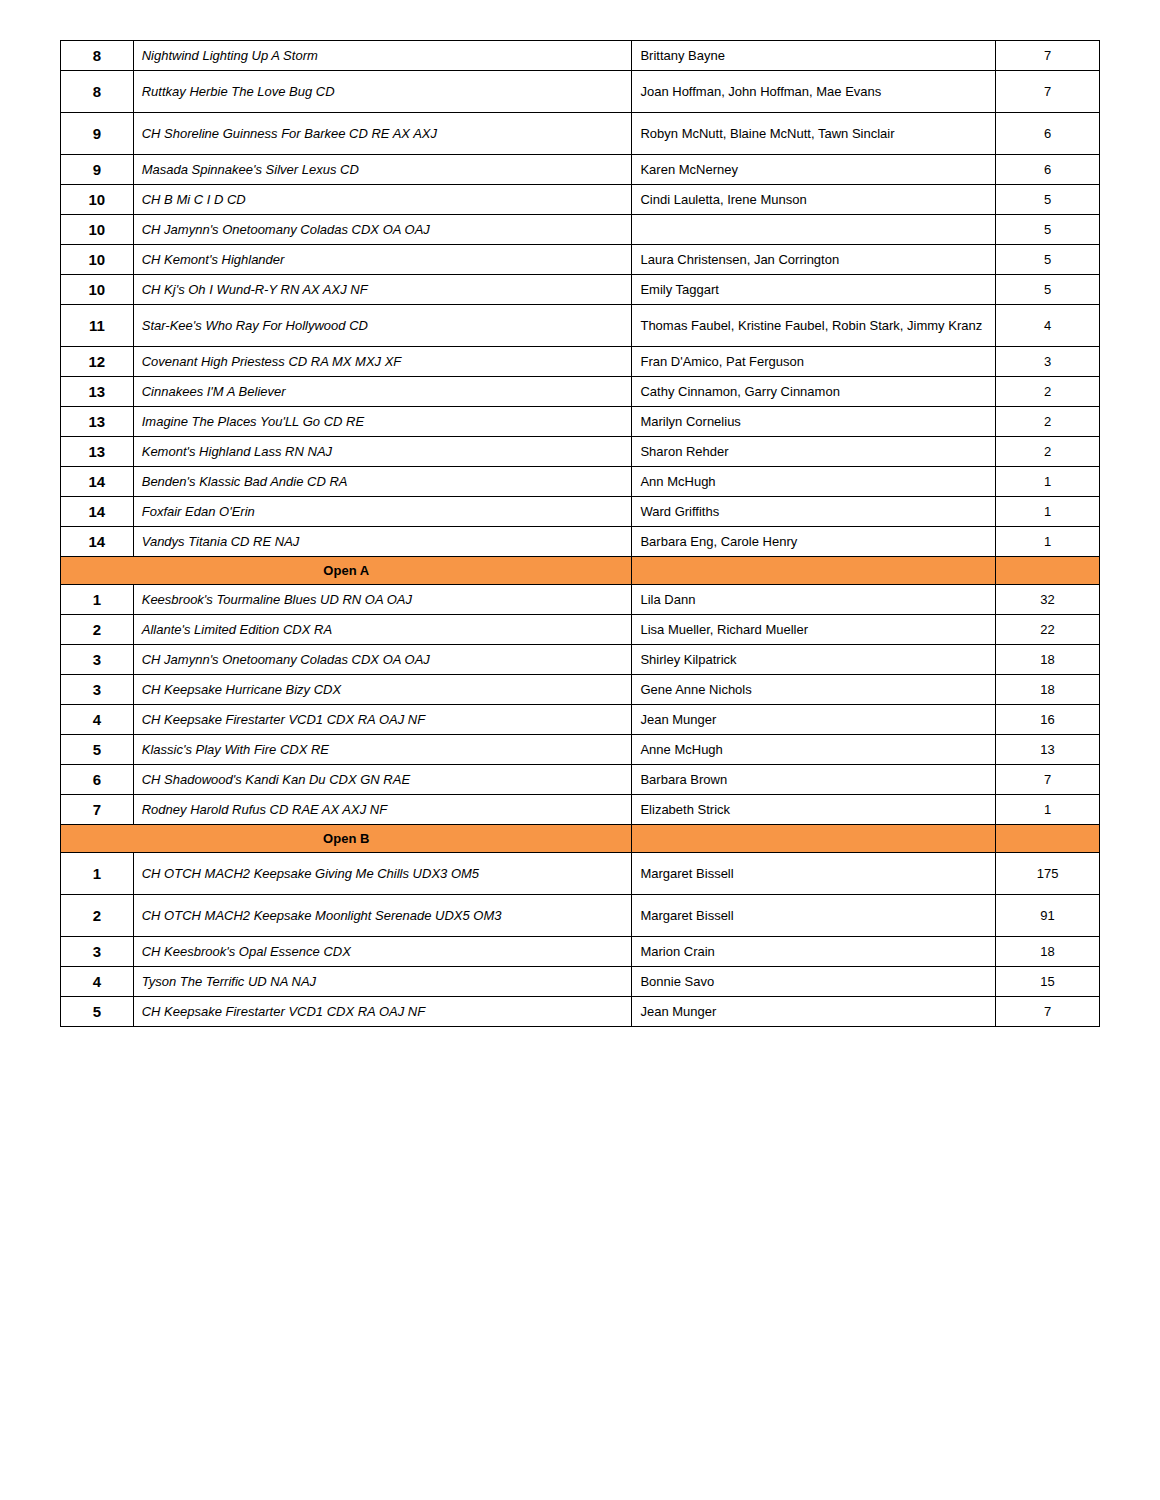| 8 | Nightwind Lighting Up A Storm | Brittany Bayne | 7 |
| 8 | Ruttkay Herbie The Love Bug CD | Joan Hoffman, John Hoffman, Mae Evans | 7 |
| 9 | CH Shoreline Guinness For Barkee CD RE AX AXJ | Robyn McNutt, Blaine McNutt, Tawn Sinclair | 6 |
| 9 | Masada Spinnakee's Silver Lexus CD | Karen McNerney | 6 |
| 10 | CH B Mi C I D CD | Cindi Lauletta, Irene Munson | 5 |
| 10 | CH Jamynn's Onetoomany Coladas CDX OA OAJ | | 5 |
| 10 | CH Kemont's Highlander | Laura Christensen, Jan Corrington | 5 |
| 10 | CH Kj's Oh I Wund-R-Y RN AX AXJ NF | Emily Taggart | 5 |
| 11 | Star-Kee's Who Ray For Hollywood CD | Thomas Faubel, Kristine Faubel, Robin Stark, Jimmy Kranz | 4 |
| 12 | Covenant High Priestess CD RA MX MXJ XF | Fran D'Amico, Pat Ferguson | 3 |
| 13 | Cinnakees I'M A Believer | Cathy Cinnamon, Garry Cinnamon | 2 |
| 13 | Imagine The Places You'LL Go CD RE | Marilyn Cornelius | 2 |
| 13 | Kemont's Highland Lass RN NAJ | Sharon Rehder | 2 |
| 14 | Benden's Klassic Bad Andie CD RA | Ann McHugh | 1 |
| 14 | Foxfair Edan O'Erin | Ward Griffiths | 1 |
| 14 | Vandys Titania CD RE NAJ | Barbara Eng, Carole Henry | 1 |
| Open A | | |
| 1 | Keesbrook's Tourmaline Blues UD RN OA OAJ | Lila Dann | 32 |
| 2 | Allante's Limited Edition CDX RA | Lisa Mueller, Richard Mueller | 22 |
| 3 | CH Jamynn's Onetoomany Coladas CDX OA OAJ | Shirley Kilpatrick | 18 |
| 3 | CH Keepsake Hurricane Bizy CDX | Gene Anne Nichols | 18 |
| 4 | CH Keepsake Firestarter VCD1 CDX RA OAJ NF | Jean Munger | 16 |
| 5 | Klassic's Play With Fire CDX RE | Anne McHugh | 13 |
| 6 | CH Shadowood's Kandi Kan Du CDX GN RAE | Barbara Brown | 7 |
| 7 | Rodney Harold Rufus CD RAE AX AXJ NF | Elizabeth Strick | 1 |
| Open B | | |
| 1 | CH OTCH MACH2 Keepsake Giving Me Chills UDX3 OM5 | Margaret Bissell | 175 |
| 2 | CH OTCH MACH2 Keepsake Moonlight Serenade UDX5 OM3 | Margaret Bissell | 91 |
| 3 | CH Keesbrook's Opal Essence CDX | Marion Crain | 18 |
| 4 | Tyson The Terrific UD NA NAJ | Bonnie Savo | 15 |
| 5 | CH Keepsake Firestarter VCD1 CDX RA OAJ NF | Jean Munger | 7 |